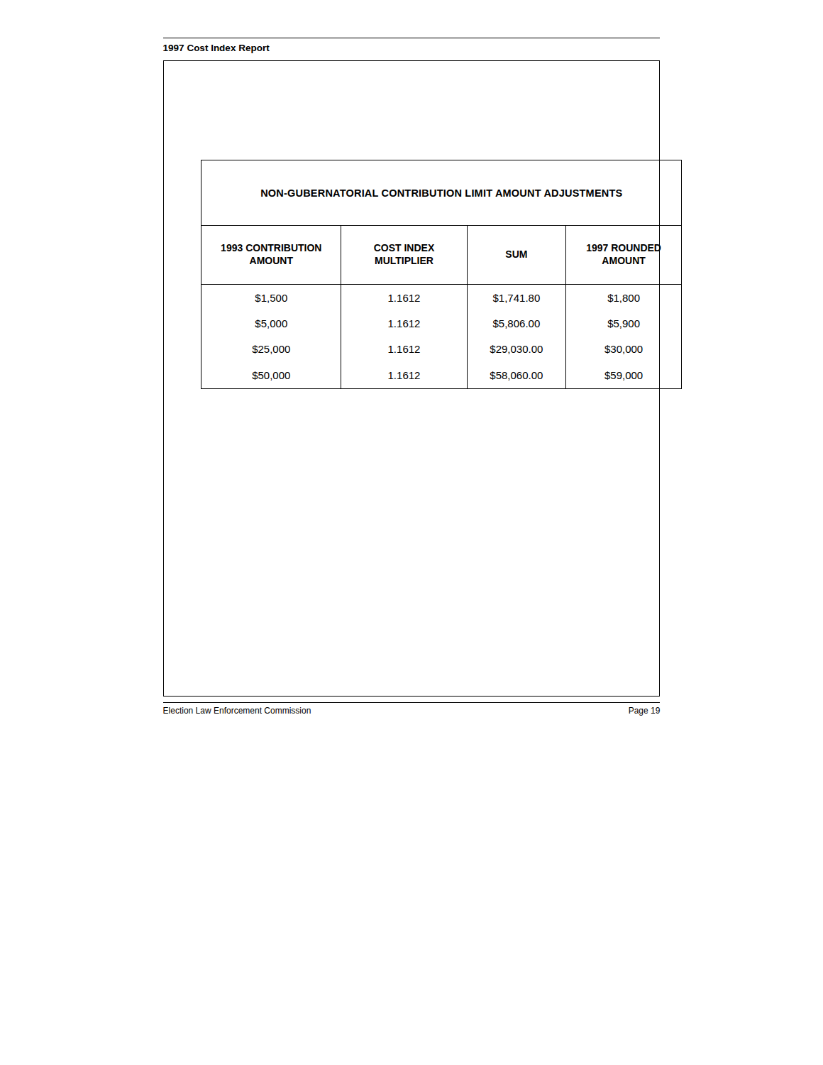1997 Cost Index Report
| NON-GUBERNATORIAL CONTRIBUTION LIMIT AMOUNT ADJUSTMENTS |
| 1993 CONTRIBUTION AMOUNT | COST INDEX MULTIPLIER | SUM | 1997 ROUNDED AMOUNT |
| $1,500 | 1.1612 | $1,741.80 | $1,800 |
| $5,000 | 1.1612 | $5,806.00 | $5,900 |
| $25,000 | 1.1612 | $29,030.00 | $30,000 |
| $50,000 | 1.1612 | $58,060.00 | $59,000 |
Election Law Enforcement Commission
Page 19